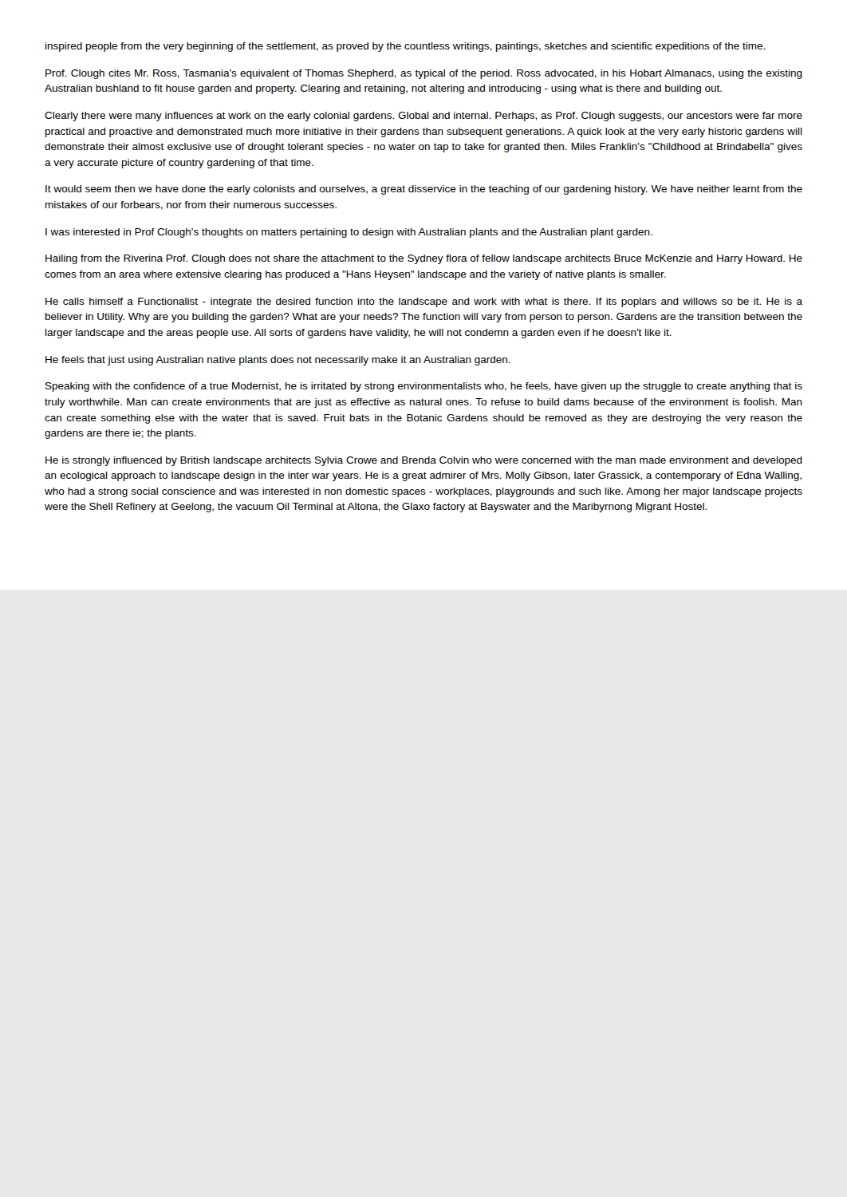inspired people from the very beginning of the settlement, as proved by the countless writings, paintings, sketches and scientific expeditions of the time.
Prof. Clough cites Mr. Ross, Tasmania's equivalent of Thomas Shepherd, as typical of the period. Ross advocated, in his Hobart Almanacs, using the existing Australian bushland to fit house garden and property. Clearing and retaining, not altering and introducing - using what is there and building out.
Clearly there were many influences at work on the early colonial gardens. Global and internal. Perhaps, as Prof. Clough suggests, our ancestors were far more practical and proactive and demonstrated much more initiative in their gardens than subsequent generations. A quick look at the very early historic gardens will demonstrate their almost exclusive use of drought tolerant species - no water on tap to take for granted then. Miles Franklin's "Childhood at Brindabella" gives a very accurate picture of country gardening of that time.
It would seem then we have done the early colonists and ourselves, a great disservice in the teaching of our gardening history. We have neither learnt from the mistakes of our forbears, nor from their numerous successes.
I was interested in Prof Clough's thoughts on matters pertaining to design with Australian plants and the Australian plant garden.
Hailing from the Riverina Prof. Clough does not share the attachment to the Sydney flora of fellow landscape architects Bruce McKenzie and Harry Howard. He comes from an area where extensive clearing has produced a "Hans Heysen" landscape and the variety of native plants is smaller.
He calls himself a Functionalist - integrate the desired function into the landscape and work with what is there. If its poplars and willows so be it. He is a believer in Utility. Why are you building the garden? What are your needs? The function will vary from person to person. Gardens are the transition between the larger landscape and the areas people use. All sorts of gardens have validity, he will not condemn a garden even if he doesn't like it.
He feels that just using Australian native plants does not necessarily make it an Australian garden.
Speaking with the confidence of a true Modernist, he is irritated by strong environmentalists who, he feels, have given up the struggle to create anything that is truly worthwhile. Man can create environments that are just as effective as natural ones. To refuse to build dams because of the environment is foolish. Man can create something else with the water that is saved. Fruit bats in the Botanic Gardens should be removed as they are destroying the very reason the gardens are there ie; the plants.
He is strongly influenced by British landscape architects Sylvia Crowe and Brenda Colvin who were concerned with the man made environment and developed an ecological approach to landscape design in the inter war years. He is a great admirer of Mrs. Molly Gibson, later Grassick, a contemporary of Edna Walling, who had a strong social conscience and was interested in non domestic spaces - workplaces, playgrounds and such like. Among her major landscape projects were the Shell Refinery at Geelong, the vacuum Oil Terminal at Altona, the Glaxo factory at Bayswater and the Maribyrnong Migrant Hostel.